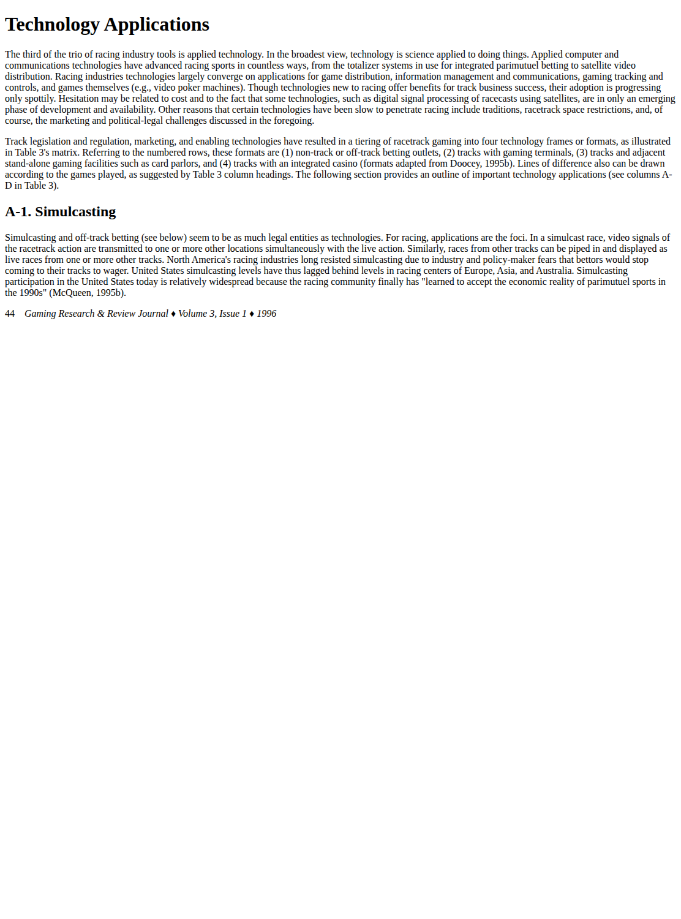Technology Applications
The third of the trio of racing industry tools is applied technology. In the broadest view, technology is science applied to doing things. Applied computer and communications technologies have advanced racing sports in countless ways, from the totalizer systems in use for integrated parimutuel betting to satellite video distribution. Racing industries technologies largely converge on applications for game distribution, information management and communications, gaming tracking and controls, and games themselves (e.g., video poker machines). Though technologies new to racing offer benefits for track business success, their adoption is progressing only spottily. Hesitation may be related to cost and to the fact that some technologies, such as digital signal processing of racecasts using satellites, are in only an emerging phase of development and availability. Other reasons that certain technologies have been slow to penetrate racing include traditions, racetrack space restrictions, and, of course, the marketing and political-legal challenges discussed in the foregoing.
Track legislation and regulation, marketing, and enabling technologies have resulted in a tiering of racetrack gaming into four technology frames or formats, as illustrated in Table 3's matrix. Referring to the numbered rows, these formats are (1) non-track or off-track betting outlets, (2) tracks with gaming terminals, (3) tracks and adjacent stand-alone gaming facilities such as card parlors, and (4) tracks with an integrated casino (formats adapted from Doocey, 1995b). Lines of difference also can be drawn according to the games played, as suggested by Table 3 column headings. The following section provides an outline of important technology applications (see columns A-D in Table 3).
A-1. Simulcasting
Simulcasting and off-track betting (see below) seem to be as much legal entities as technologies. For racing, applications are the foci. In a simulcast race, video signals of the racetrack action are transmitted to one or more other locations simultaneously with the live action. Similarly, races from other tracks can be piped in and displayed as live races from one or more other tracks. North America's racing industries long resisted simulcasting due to industry and policy-maker fears that bettors would stop coming to their tracks to wager. United States simulcasting levels have thus lagged behind levels in racing centers of Europe, Asia, and Australia. Simulcasting participation in the United States today is relatively widespread because the racing community finally has "learned to accept the economic reality of parimutuel sports in the 1990s" (McQueen, 1995b).
44 Gaming Research & Review Journal ♦ Volume 3, Issue 1 ♦ 1996